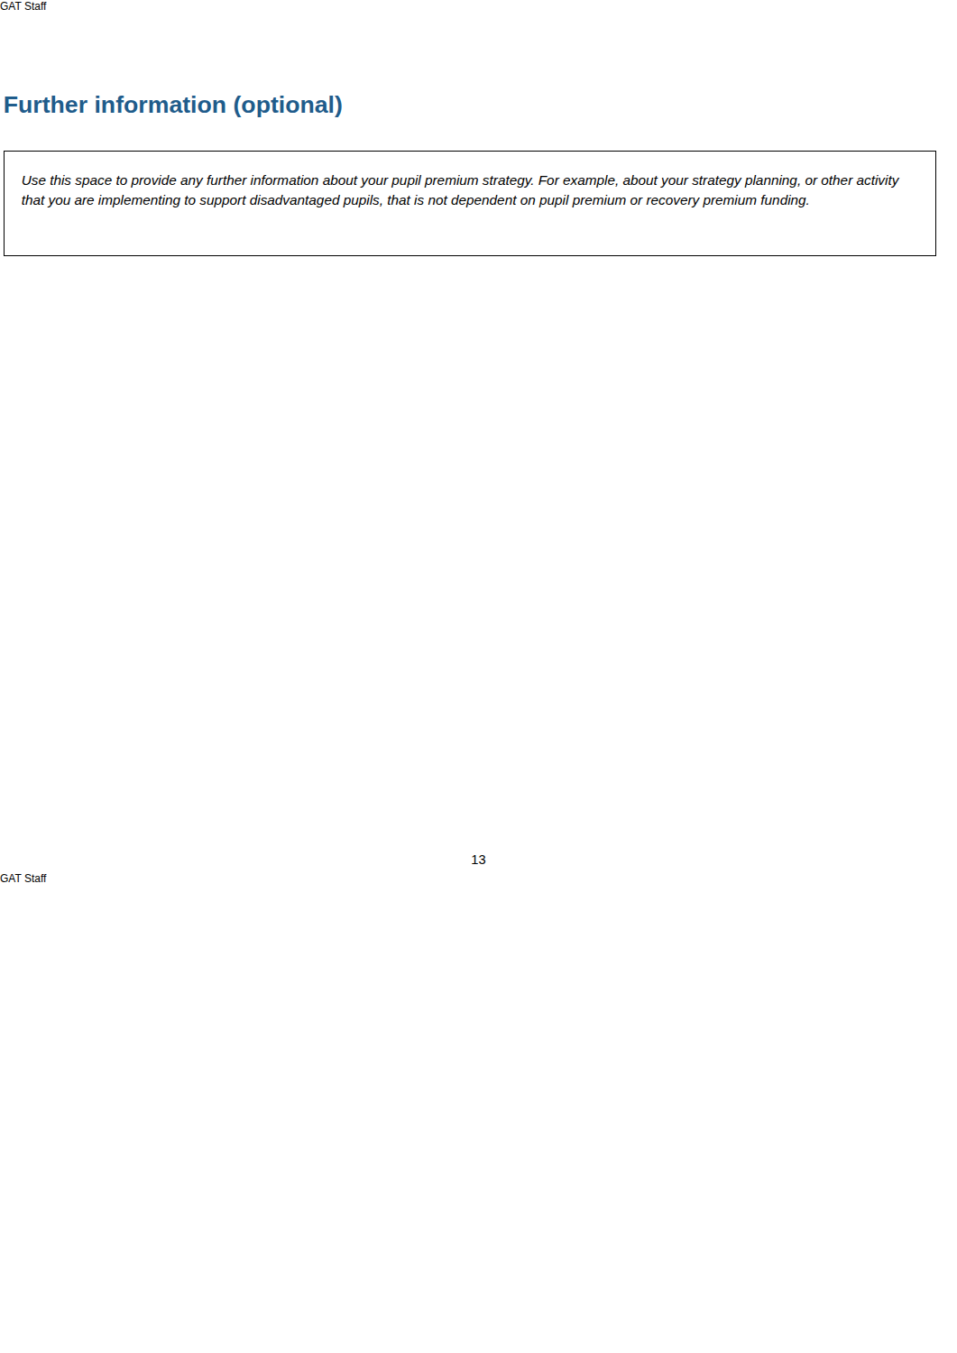GAT Staff
Further information (optional)
Use this space to provide any further information about your pupil premium strategy. For example, about your strategy planning, or other activity that you are implementing to support disadvantaged pupils, that is not dependent on pupil premium or recovery premium funding.
13
GAT Staff